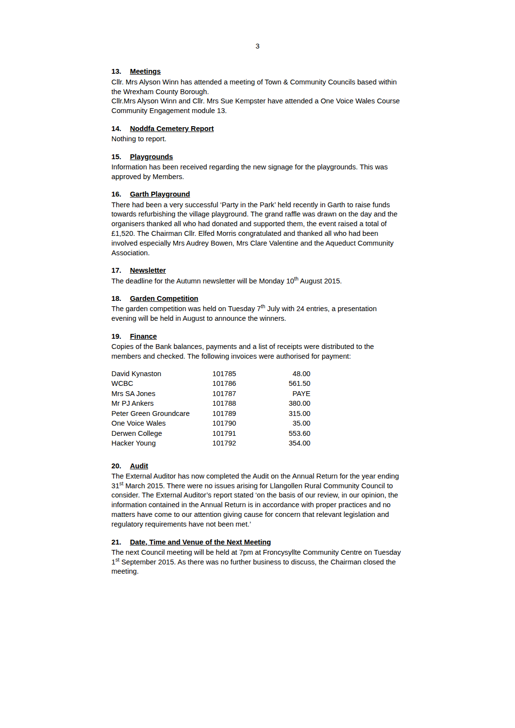3
13. Meetings
Cllr. Mrs Alyson Winn has attended a meeting of Town & Community Councils based within the Wrexham County Borough.
Cllr.Mrs Alyson Winn and Cllr. Mrs Sue Kempster have attended a One Voice Wales Course Community Engagement module 13.
14. Noddfa Cemetery Report
Nothing to report.
15. Playgrounds
Information has been received regarding the new signage for the playgrounds. This was approved by Members.
16. Garth Playground
There had been a very successful ‘Party in the Park’ held recently in Garth to raise funds towards refurbishing the village playground. The grand raffle was drawn on the day and the organisers thanked all who had donated and supported them, the event raised a total of £1,520. The Chairman Cllr. Elfed Morris congratulated and thanked all who had been involved especially Mrs Audrey Bowen, Mrs Clare Valentine and the Aqueduct Community Association.
17. Newsletter
The deadline for the Autumn newsletter will be Monday 10th August 2015.
18. Garden Competition
The garden competition was held on Tuesday 7th July with 24 entries, a presentation evening will be held in August to announce the winners.
19. Finance
Copies of the Bank balances, payments and a list of receipts were distributed to the members and checked. The following invoices were authorised for payment:
| David Kynaston | 101785 | 48.00 |
| WCBC | 101786 | 561.50 |
| Mrs SA Jones | 101787 | PAYE |
| Mr PJ Ankers | 101788 | 380.00 |
| Peter Green Groundcare | 101789 | 315.00 |
| One Voice Wales | 101790 | 35.00 |
| Derwen College | 101791 | 553.60 |
| Hacker Young | 101792 | 354.00 |
20. Audit
The External Auditor has now completed the Audit on the Annual Return for the year ending 31st March 2015. There were no issues arising for Llangollen Rural Community Council to consider. The External Auditor’s report stated ‘on the basis of our review, in our opinion, the information contained in the Annual Return is in accordance with proper practices and no matters have come to our attention giving cause for concern that relevant legislation and regulatory requirements have not been met.’
21. Date, Time and Venue of the Next Meeting
The next Council meeting will be held at 7pm at Froncysyllte Community Centre on Tuesday 1st September 2015. As there was no further business to discuss, the Chairman closed the meeting.